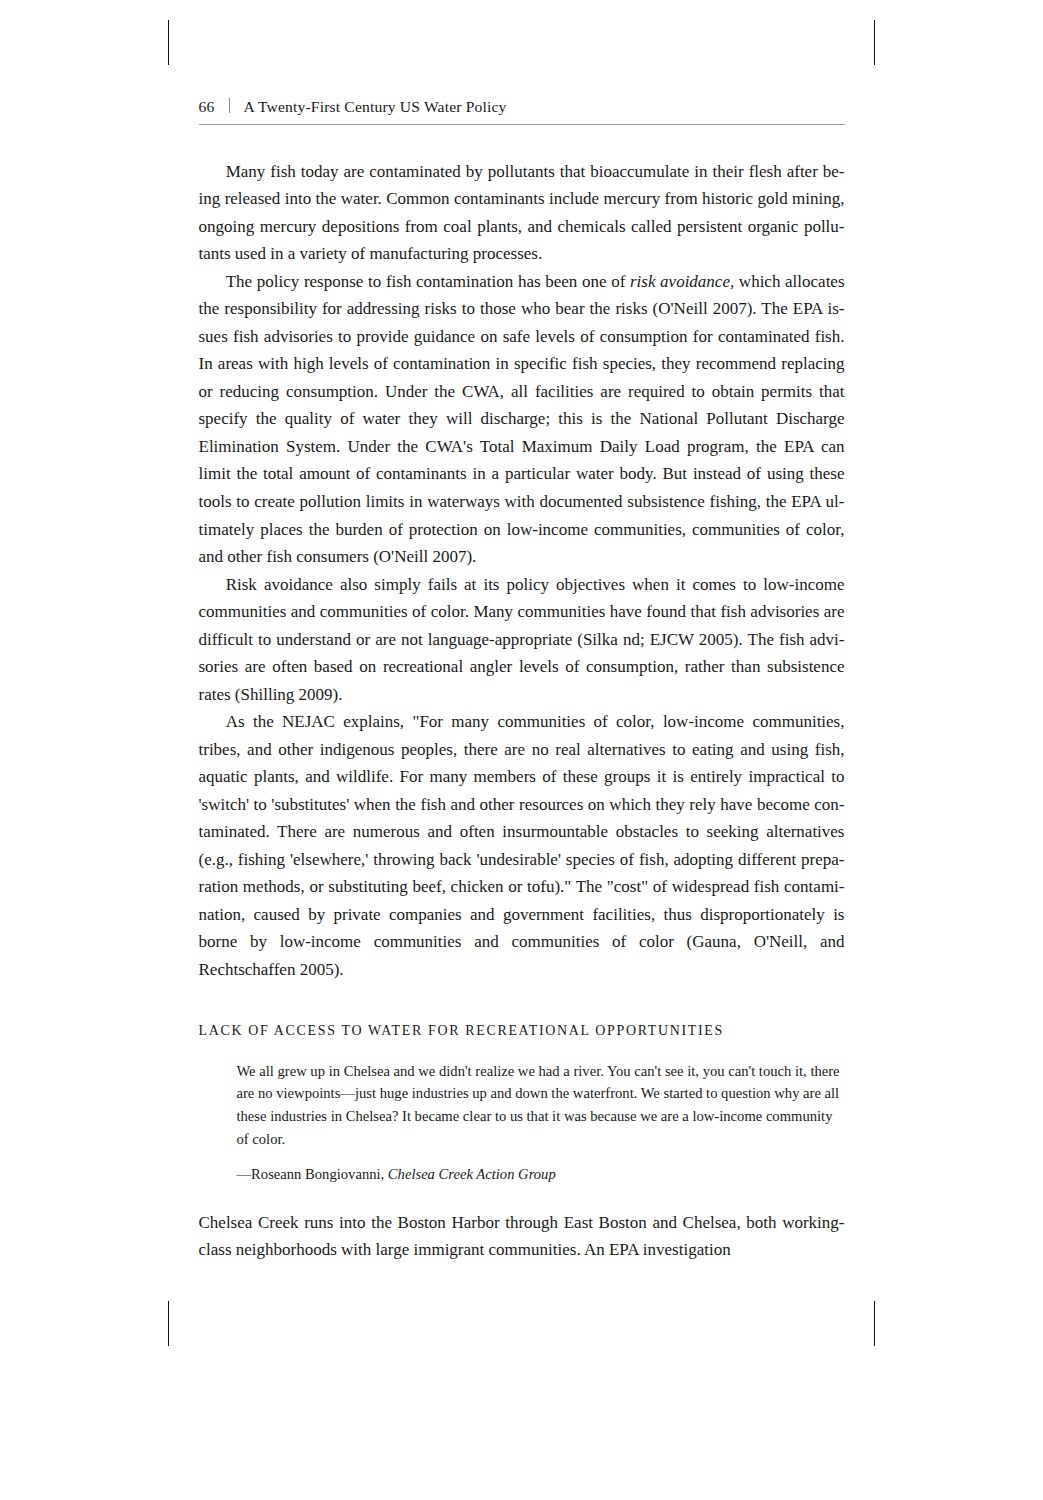66 A Twenty-First Century US Water Policy
Many fish today are contaminated by pollutants that bioaccumulate in their flesh after being released into the water. Common contaminants include mercury from historic gold mining, ongoing mercury depositions from coal plants, and chemicals called persistent organic pollutants used in a variety of manufacturing processes.
The policy response to fish contamination has been one of risk avoidance, which allocates the responsibility for addressing risks to those who bear the risks (O'Neill 2007). The EPA issues fish advisories to provide guidance on safe levels of consumption for contaminated fish. In areas with high levels of contamination in specific fish species, they recommend replacing or reducing consumption. Under the CWA, all facilities are required to obtain permits that specify the quality of water they will discharge; this is the National Pollutant Discharge Elimination System. Under the CWA's Total Maximum Daily Load program, the EPA can limit the total amount of contaminants in a particular water body. But instead of using these tools to create pollution limits in waterways with documented subsistence fishing, the EPA ultimately places the burden of protection on low-income communities, communities of color, and other fish consumers (O'Neill 2007).
Risk avoidance also simply fails at its policy objectives when it comes to low-income communities and communities of color. Many communities have found that fish advisories are difficult to understand or are not language-appropriate (Silka nd; EJCW 2005). The fish advisories are often based on recreational angler levels of consumption, rather than subsistence rates (Shilling 2009).
As the NEJAC explains, "For many communities of color, low-income communities, tribes, and other indigenous peoples, there are no real alternatives to eating and using fish, aquatic plants, and wildlife. For many members of these groups it is entirely impractical to 'switch' to 'substitutes' when the fish and other resources on which they rely have become contaminated. There are numerous and often insurmountable obstacles to seeking alternatives (e.g., fishing 'elsewhere,' throwing back 'undesirable' species of fish, adopting different preparation methods, or substituting beef, chicken or tofu)." The "cost" of widespread fish contamination, caused by private companies and government facilities, thus disproportionately is borne by low-income communities and communities of color (Gauna, O'Neill, and Rechtschaffen 2005).
Lack of Access to Water for Recreational Opportunities
We all grew up in Chelsea and we didn't realize we had a river. You can't see it, you can't touch it, there are no viewpoints—just huge industries up and down the waterfront. We started to question why are all these industries in Chelsea? It became clear to us that it was because we are a low-income community of color.
—Roseann Bongiovanni, Chelsea Creek Action Group
Chelsea Creek runs into the Boston Harbor through East Boston and Chelsea, both working-class neighborhoods with large immigrant communities. An EPA investigation